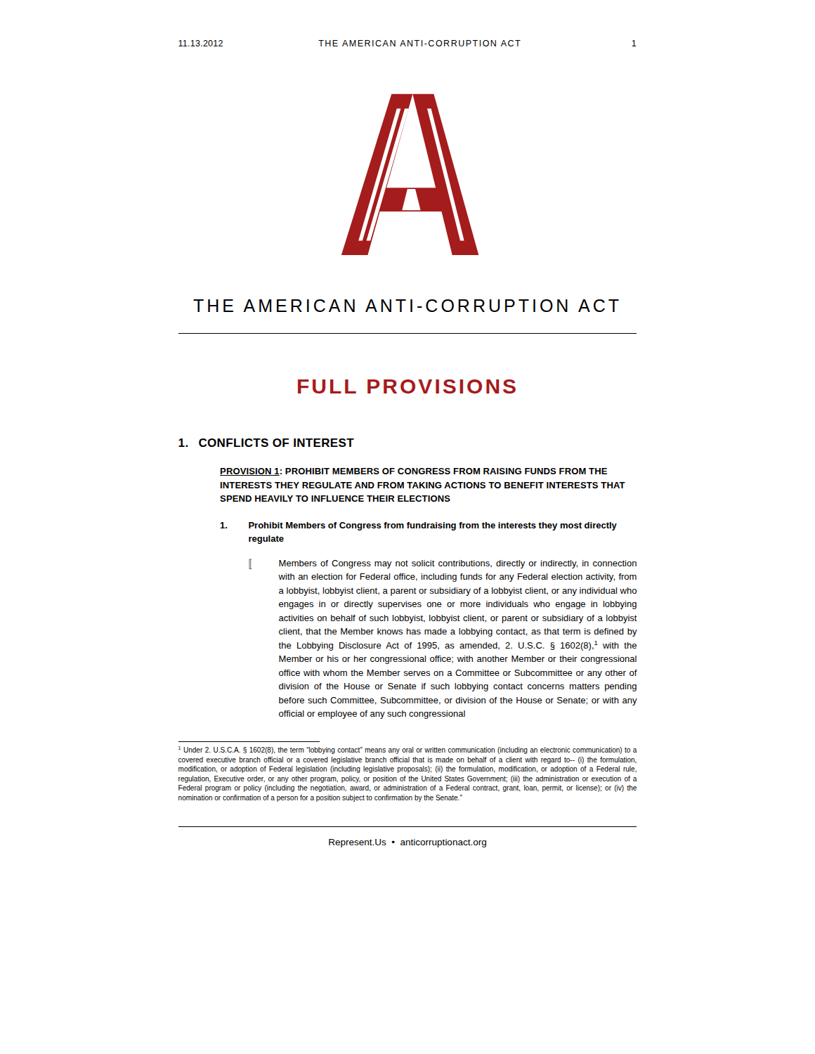11.13.2012 THE AMERICAN ANTI-CORRUPTION ACT 1
Stylized letter A logo
THE AMERICAN ANTI-CORRUPTION ACT
FULL PROVISIONS
1. CONFLICTS OF INTEREST
PROVISION 1: PROHIBIT MEMBERS OF CONGRESS FROM RAISING FUNDS FROM THE INTERESTS THEY REGULATE AND FROM TAKING ACTIONS TO BENEFIT INTERESTS THAT SPEND HEAVILY TO INFLUENCE THEIR ELECTIONS
Prohibit Members of Congress from fundraising from the interests they most directly regulate
Members of Congress may not solicit contributions, directly or indirectly, in connection with an election for Federal office, including funds for any Federal election activity, from a lobbyist, lobbyist client, a parent or subsidiary of a lobbyist client, or any individual who engages in or directly supervises one or more individuals who engage in lobbying activities on behalf of such lobbyist, lobbyist client, or parent or subsidiary of a lobbyist client, that the Member knows has made a lobbying contact, as that term is defined by the Lobbying Disclosure Act of 1995, as amended, 2. U.S.C. § 1602(8),1 with the Member or his or her congressional office; with another Member or their congressional office with whom the Member serves on a Committee or Subcommittee or any other of division of the House or Senate if such lobbying contact concerns matters pending before such Committee, Subcommittee, or division of the House or Senate; or with any official or employee of any such congressional
1 Under 2. U.S.C.A. § 1602(8), the term “lobbying contact” means any oral or written communication (including an electronic communication) to a covered executive branch official or a covered legislative branch official that is made on behalf of a client with regard to-- (i) the formulation, modification, or adoption of Federal legislation (including legislative proposals); (ii) the formulation, modification, or adoption of a Federal rule, regulation, Executive order, or any other program, policy, or position of the United States Government; (iii) the administration or execution of a Federal program or policy (including the negotiation, award, or administration of a Federal contract, grant, loan, permit, or license); or (iv) the nomination or confirmation of a person for a position subject to confirmation by the Senate.”
Represent.Us • anticorruptionact.org